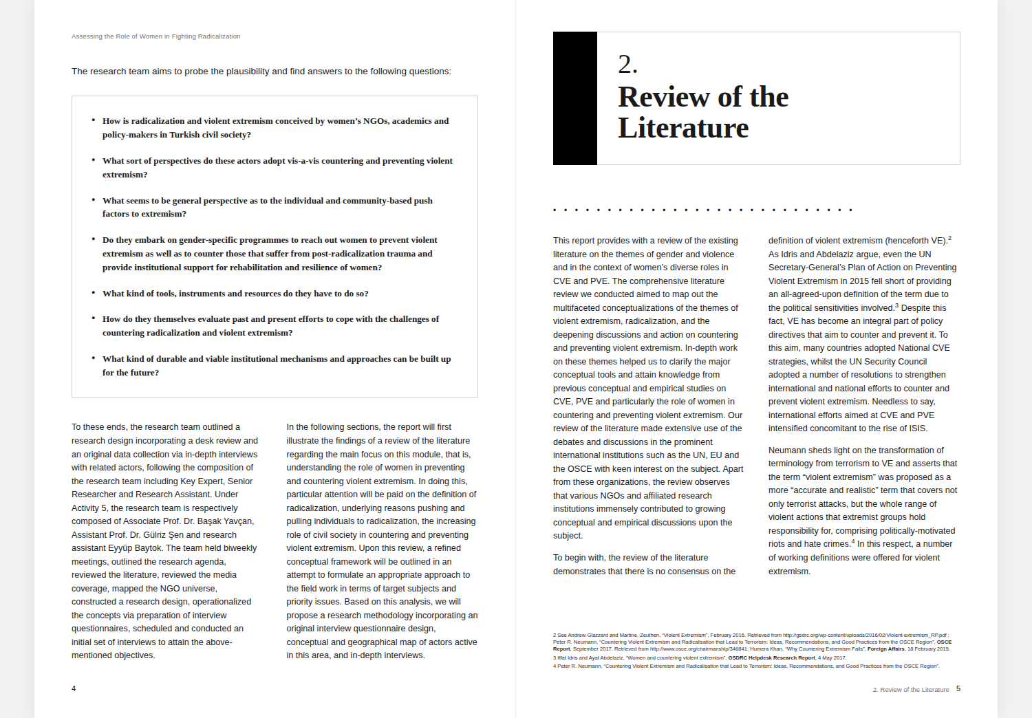Assessing the Role of Women in Fighting Radicalization
The research team aims to probe the plausibility and find answers to the following questions:
How is radicalization and violent extremism conceived by women’s NGOs, academics and policy-makers in Turkish civil society?
What sort of perspectives do these actors adopt vis-a-vis countering and preventing violent extremism?
What seems to be general perspective as to the individual and community-based push factors to extremism?
Do they embark on gender-specific programmes to reach out women to prevent violent extremism as well as to counter those that suffer from post-radicalization trauma and provide institutional support for rehabilitation and resilience of women?
What kind of tools, instruments and resources do they have to do so?
How do they themselves evaluate past and present efforts to cope with the challenges of countering radicalization and violent extremism?
What kind of durable and viable institutional mechanisms and approaches can be built up for the future?
To these ends, the research team outlined a research design incorporating a desk review and an original data collection via in-depth interviews with related actors, following the composition of the research team including Key Expert, Senior Researcher and Research Assistant. Under Activity 5, the research team is respectively composed of Associate Prof. Dr. Başak Yavçan, Assistant Prof. Dr. Gülriz Şen and research assistant Eyyüp Baytok. The team held biweekly meetings, outlined the research agenda, reviewed the literature, reviewed the media coverage, mapped the NGO universe, constructed a research design, operationalized the concepts via preparation of interview questionnaires, scheduled and conducted an initial set of interviews to attain the above-mentioned objectives.
In the following sections, the report will first illustrate the findings of a review of the literature regarding the main focus on this module, that is, understanding the role of women in preventing and countering violent extremism. In doing this, particular attention will be paid on the definition of radicalization, underlying reasons pushing and pulling individuals to radicalization, the increasing role of civil society in countering and preventing violent extremism. Upon this review, a refined conceptual framework will be outlined in an attempt to formulate an appropriate approach to the field work in terms of target subjects and priority issues. Based on this analysis, we will propose a research methodology incorporating an original interview questionnaire design, conceptual and geographical map of actors active in this area, and in-depth interviews.
4
2.
Review of the
Literature
• • • • • • • • • • • • • • • • • • • • • • • • • • • •
This report provides with a review of the existing literature on the themes of gender and violence and in the context of women’s diverse roles in CVE and PVE. The comprehensive literature review we conducted aimed to map out the multifaceted conceptualizations of the themes of violent extremism, radicalization, and the deepening discussions and action on countering and preventing violent extremism. In-depth work on these themes helped us to clarify the major conceptual tools and attain knowledge from previous conceptual and empirical studies on CVE, PVE and particularly the role of women in countering and preventing violent extremism. Our review of the literature made extensive use of the debates and discussions in the prominent international institutions such as the UN, EU and the OSCE with keen interest on the subject. Apart from these organizations, the review observes that various NGOs and affiliated research institutions immensely contributed to growing conceptual and empirical discussions upon the subject.
To begin with, the review of the literature demonstrates that there is no consensus on the definition of violent extremism (henceforth VE).2 As Idris and Abdelaziz argue, even the UN Secretary-General’s Plan of Action on Preventing Violent Extremism in 2015 fell short of providing an all-agreed-upon definition of the term due to the political sensitivities involved.3 Despite this fact, VE has become an integral part of policy directives that aim to counter and prevent it. To this aim, many countries adopted National CVE strategies, whilst the UN Security Council adopted a number of resolutions to strengthen international and national efforts to counter and prevent violent extremism. Needless to say, international efforts aimed at CVE and PVE intensified concomitant to the rise of ISIS.
Neumann sheds light on the transformation of terminology from terrorism to VE and asserts that the term “violent extremism” was proposed as a more “accurate and realistic” term that covers not only terrorist attacks, but the whole range of violent actions that extremist groups hold responsibility for, comprising politically-motivated riots and hate crimes.4 In this respect, a number of working definitions were offered for violent extremism.
2 See Andrew Glazzard and Martine, Zeuthen, “Violent Extremism”, February 2016. Retrieved from http://gsdrc.org/wp-content/uploads/2016/02/Violent-extremism_RP.pdf ; Peter R. Neumann, “Countering Violent Extremism and Radicalisation that Lead to Terrorism: Ideas, Recommendations, and Good Practices from the OSCE Region”, OSCE Report, September 2017. Retrieved from http://www.osce.org/chairmanship/346841; Humera Khan, “Why Countering Extremism Fails”, Foreign Affairs, 18 February 2015.
3 Iffat Idris and Ayat Abdelaziz, “Women and countering violent extremism”, GSDRC Helpdesk Research Report, 4 May 2017.
4 Peter R. Neumann, “Countering Violent Extremism and Radicalisation that Lead to Terrorism: Ideas, Recommendations, and Good Practices from the OSCE Region”.
2. Review of the Literature 5